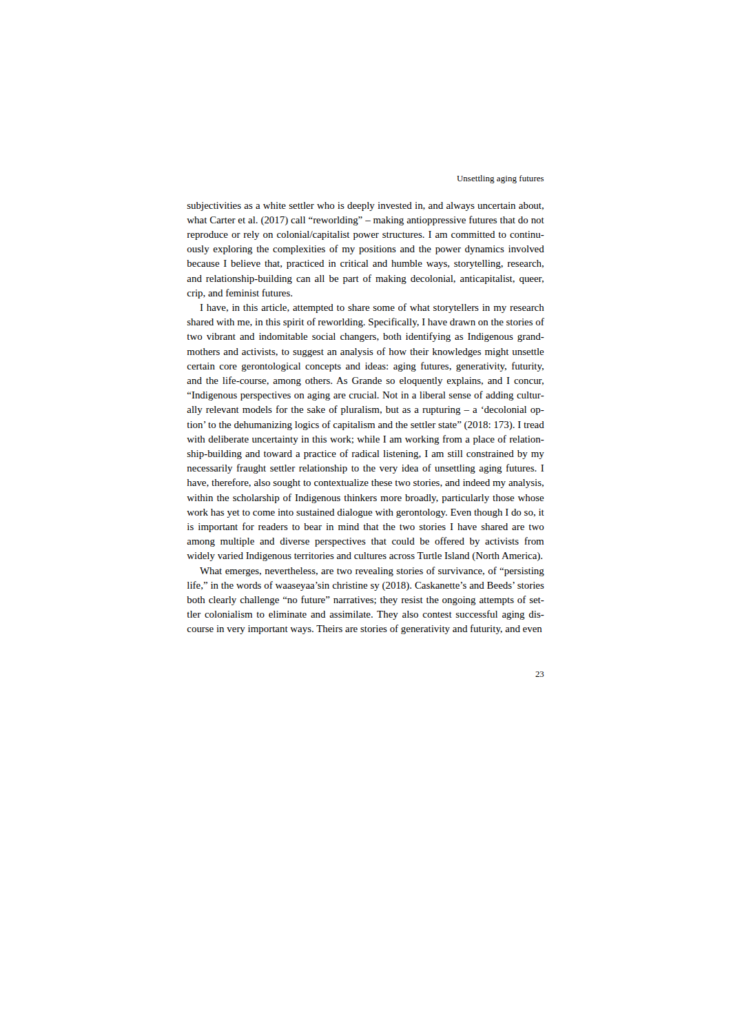Unsettling aging futures
subjectivities as a white settler who is deeply invested in, and always uncertain about, what Carter et al. (2017) call “reworlding” – making antioppressive futures that do not reproduce or rely on colonial/capitalist power structures. I am committed to continuously exploring the complexities of my positions and the power dynamics involved because I believe that, practiced in critical and humble ways, storytelling, research, and relationship-building can all be part of making decolonial, anticapitalist, queer, crip, and feminist futures.
I have, in this article, attempted to share some of what storytellers in my research shared with me, in this spirit of reworlding. Specifically, I have drawn on the stories of two vibrant and indomitable social changers, both identifying as Indigenous grandmothers and activists, to suggest an analysis of how their knowledges might unsettle certain core gerontological concepts and ideas: aging futures, generativity, futurity, and the life-course, among others. As Grande so eloquently explains, and I concur, “Indigenous perspectives on aging are crucial. Not in a liberal sense of adding culturally relevant models for the sake of pluralism, but as a rupturing – a ‘decolonial option’ to the dehumanizing logics of capitalism and the settler state” (2018: 173). I tread with deliberate uncertainty in this work; while I am working from a place of relationship-building and toward a practice of radical listening, I am still constrained by my necessarily fraught settler relationship to the very idea of unsettling aging futures. I have, therefore, also sought to contextualize these two stories, and indeed my analysis, within the scholarship of Indigenous thinkers more broadly, particularly those whose work has yet to come into sustained dialogue with gerontology. Even though I do so, it is important for readers to bear in mind that the two stories I have shared are two among multiple and diverse perspectives that could be offered by activists from widely varied Indigenous territories and cultures across Turtle Island (North America).
What emerges, nevertheless, are two revealing stories of survivance, of “persisting life,” in the words of waaseyaa’sin christine sy (2018). Caskanette’s and Beeds’ stories both clearly challenge “no future” narratives; they resist the ongoing attempts of settler colonialism to eliminate and assimilate. They also contest successful aging discourse in very important ways. Theirs are stories of generativity and futurity, and even
23